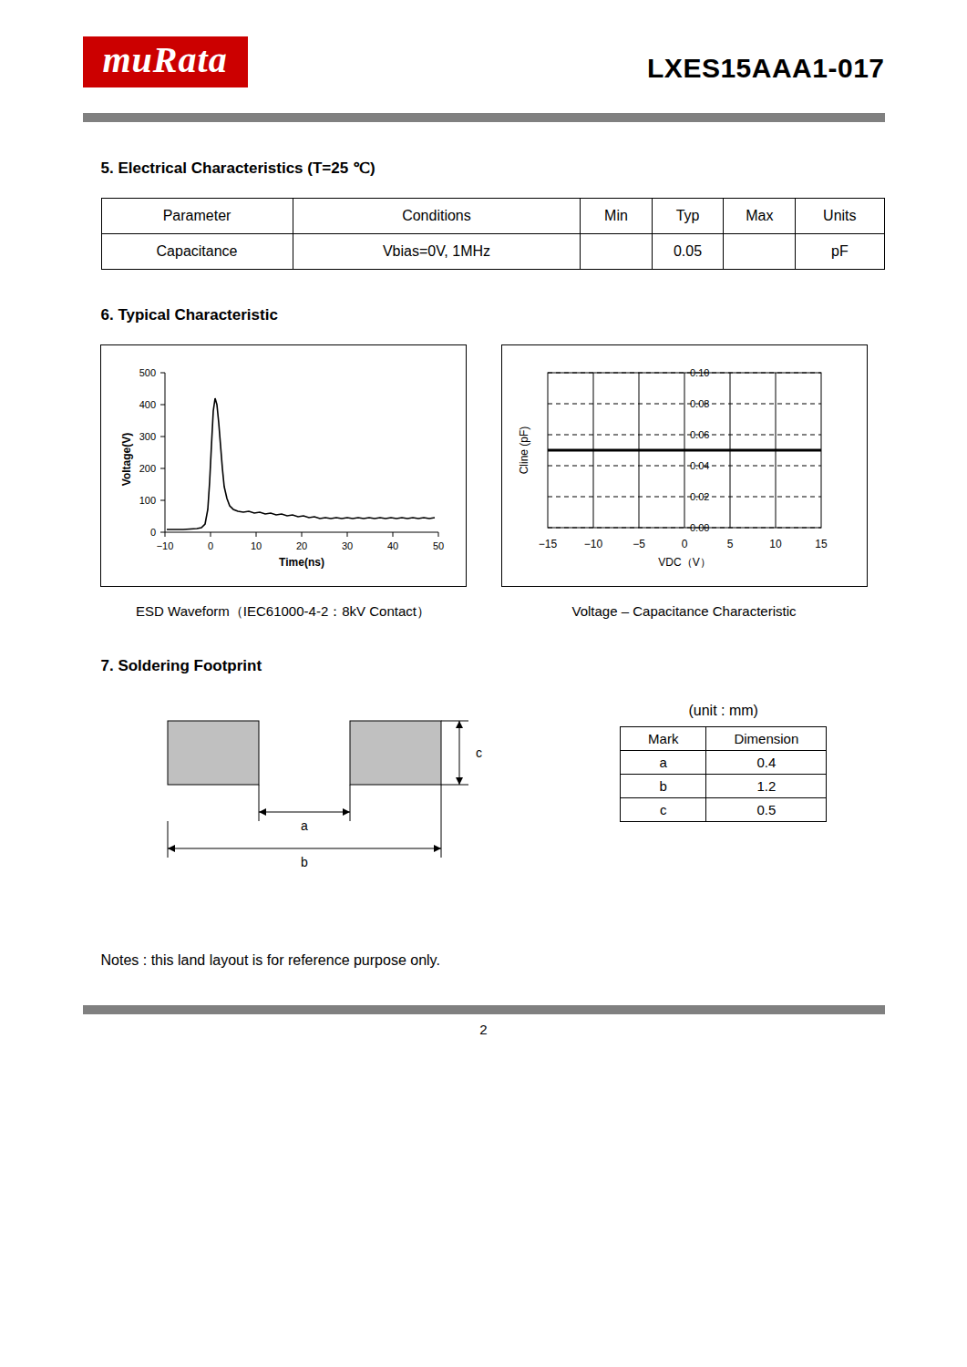muRata
LXES15AAA1-017
5. Electrical Characteristics (T=25 ℃)
| Parameter | Conditions | Min | Typ | Max | Units |
| --- | --- | --- | --- | --- | --- |
| Capacitance | Vbias=0V, 1MHz | | 0.05 | | pF |
6. Typical Characteristic
500 400 300 200 100 0 −10 0 10 20 30 40 50 Voltage(V) Time(ns)
ESD Waveform（IEC61000-4-2：8kV Contact）
0.10 0.08 0.06 0.04 0.02 0.00 −15 −10 −5 0 5 10 15 Cline (pF) VDC（V）
Voltage – Capacitance Characteristic
7. Soldering Footprint
c a b
(unit : mm)
| Mark | Dimension |
| --- | --- |
| a | 0.4 |
| b | 1.2 |
| c | 0.5 |
Notes : this land layout is for reference purpose only.
2